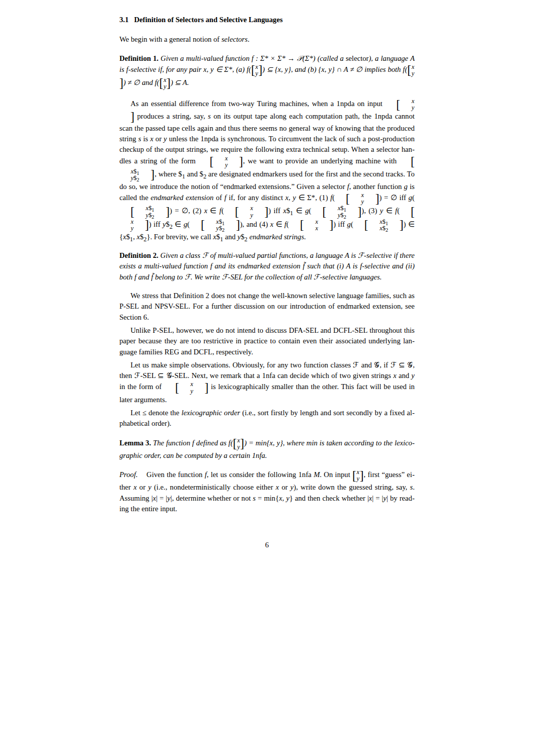3.1 Definition of Selectors and Selective Languages
We begin with a general notion of selectors.
Definition 1. Given a multi-valued function f : Σ* × Σ* → 𝒫(Σ*) (called a selector), a language A is f-selective if, for any pair x, y ∈ Σ*, (a) f([xy]) ⊆ {x, y}, and (b) {x, y} ∩ A ≠ ∅ implies both f([xy]) ≠ ∅ and f([xy]) ⊆ A.
As an essential difference from two-way Turing machines, when a 1npda on input [xy] produces a string, say, s on its output tape along each computation path, the 1npda cannot scan the passed tape cells again and thus there seems no general way of knowing that the produced string s is x or y unless the 1npda is synchronous. To circumvent the lack of such a post-production checkup of the output strings, we require the following extra technical setup. When a selector handles a string of the form [xy], we want to provide an underlying machine with [x$1 y$2], where $1 and $2 are designated endmarkers used for the first and the second tracks. To do so, we introduce the notion of “endmarked extensions.” Given a selector f, another function g is called the endmarked extension of f if, for any distinct x, y ∈ Σ*, (1) f([xy]) = ∅ iff g([x$1 y$2]) = ∅, (2) x ∈ f([xy]) iff x$1 ∈ g([x$1 y$2]), (3) y ∈ f([xy]) iff y$2 ∈ g([x$1 y$2]), and (4) x ∈ f([xx]) iff g([x$1 x$2]) ∈ {x$1, x$2}. For brevity, we call x$1 and y$2 endmarked strings.
Definition 2. Given a class ℱ of multi-valued partial functions, a language A is ℱ-selective if there exists a multi-valued function f and its endmarked extension f̃ such that (i) A is f-selective and (ii) both f and f̃ belong to ℱ. We write ℱ-SEL for the collection of all ℱ-selective languages.
We stress that Definition 2 does not change the well-known selective language families, such as P-SEL and NPSV-SEL. For a further discussion on our introduction of endmarked extension, see Section 6.
Unlike P-SEL, however, we do not intend to discuss DFA-SEL and DCFL-SEL throughout this paper because they are too restrictive in practice to contain even their associated underlying language families REG and DCFL, respectively.
Let us make simple observations. Obviously, for any two function classes ℱ and 𝒢, if ℱ ⊆ 𝒢, then ℱ-SEL ⊆ 𝒢-SEL. Next, we remark that a 1nfa can decide which of two given strings x and y in the form of [xy] is lexicographically smaller than the other. This fact will be used in later arguments.
Let ≤ denote the lexicographic order (i.e., sort firstly by length and sort secondly by a fixed alphabetical order).
Lemma 3. The function f defined as f([xy]) = min{x, y}, where min is taken according to the lexicographic order, can be computed by a certain 1nfa.
Proof. Given the function f, let us consider the following 1nfa M. On input [xy], first “guess” either x or y (i.e., nondeterministically choose either x or y), write down the guessed string, say, s. Assuming |x| = |y|, determine whether or not s = min{x, y} and then check whether |x| = |y| by reading the entire input.
6